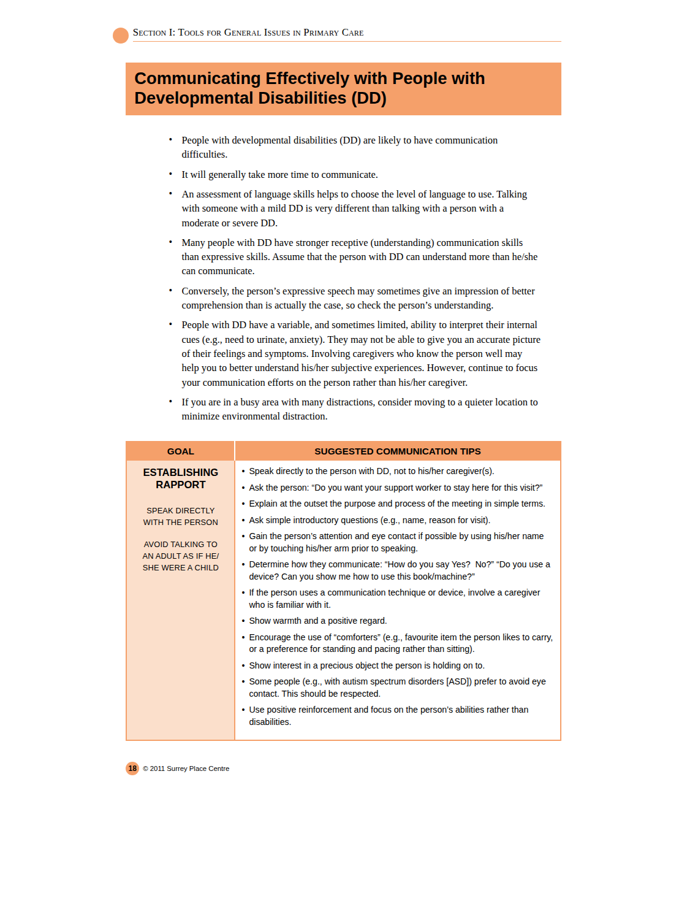Section I: Tools for General Issues in Primary Care
Communicating Effectively with People with
Developmental Disabilities (DD)
People with developmental disabilities (DD) are likely to have communication difficulties.
It will generally take more time to communicate.
An assessment of language skills helps to choose the level of language to use. Talking with someone with a mild DD is very different than talking with a person with a moderate or severe DD.
Many people with DD have stronger receptive (understanding) communication skills than expressive skills. Assume that the person with DD can understand more than he/she can communicate.
Conversely, the person’s expressive speech may sometimes give an impression of better comprehension than is actually the case, so check the person’s understanding.
People with DD have a variable, and sometimes limited, ability to interpret their internal cues (e.g., need to urinate, anxiety). They may not be able to give you an accurate picture of their feelings and symptoms. Involving caregivers who know the person well may help you to better understand his/her subjective experiences. However, continue to focus your communication efforts on the person rather than his/her caregiver.
If you are in a busy area with many distractions, consider moving to a quieter location to minimize environmental distraction.
| GOAL | SUGGESTED COMMUNICATION TIPS |
| --- | --- |
| ESTABLISHING RAPPORT SPEAK DIRECTLY WITH THE PERSON AVOID TALKING TO AN ADULT AS IF HE/ SHE WERE A CHILD | Speak directly to the person with DD, not to his/her caregiver(s). Ask the person: “Do you want your support worker to stay here for this visit?” Explain at the outset the purpose and process of the meeting in simple terms. Ask simple introductory questions (e.g., name, reason for visit). Gain the person’s attention and eye contact if possible by using his/her name or by touching his/her arm prior to speaking. Determine how they communicate: “How do you say Yes? No?” “Do you use a device? Can you show me how to use this book/machine?” If the person uses a communication technique or device, involve a caregiver who is familiar with it. Show warmth and a positive regard. Encourage the use of “comforters” (e.g., favourite item the person likes to carry, or a preference for standing and pacing rather than sitting). Show interest in a precious object the person is holding on to. Some people (e.g., with autism spectrum disorders [ASD]) prefer to avoid eye contact. This should be respected. Use positive reinforcement and focus on the person’s abilities rather than disabilities. |
18 © 2011 Surrey Place Centre